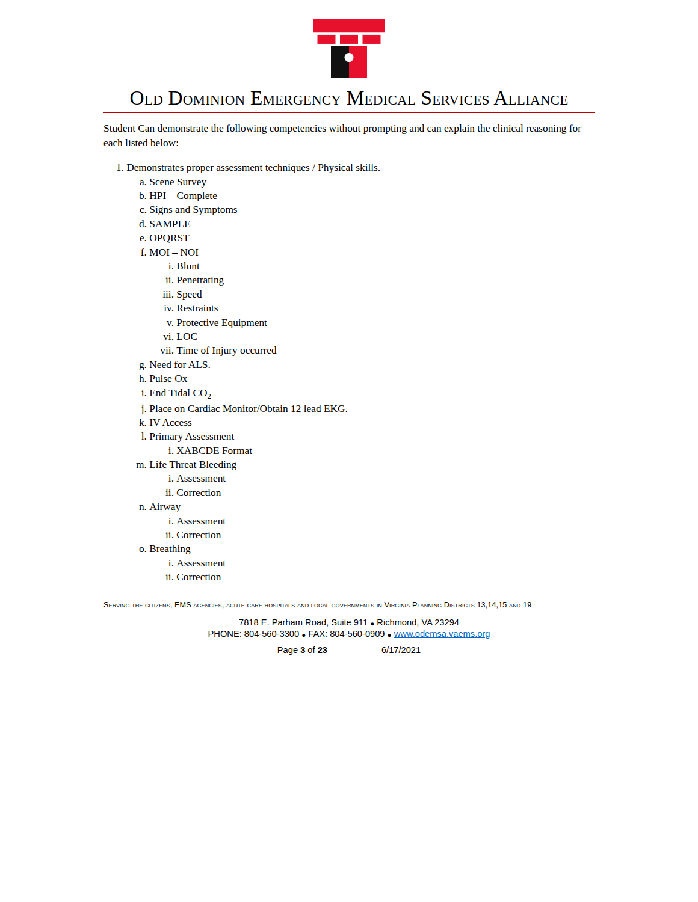Old Dominion Emergency Medical Services Alliance
Student Can demonstrate the following competencies without prompting and can explain the clinical reasoning for each listed below:
Demonstrates proper assessment techniques / Physical skills.
Scene Survey
HPI – Complete
Signs and Symptoms
SAMPLE
OPQRST
MOI – NOI
Blunt
Penetrating
Speed
Restraints
Protective Equipment
LOC
Time of Injury occurred
Need for ALS.
Pulse Ox
End Tidal CO2
Place on Cardiac Monitor/Obtain 12 lead EKG.
IV Access
Primary Assessment
XABCDE Format
Life Threat Bleeding
Assessment
Correction
Airway
Assessment
Correction
Breathing
Assessment
Correction
Serving the citizens, EMS agencies, acute care hospitals and local governments in Virginia Planning Districts 13,14,15 and 19
7818 E. Parham Road, Suite 911 ● Richmond, VA 23294
PHONE: 804-560-3300 ● FAX: 804-560-0909 ● www.odemsa.vaems.org
Page 3 of 236/17/2021